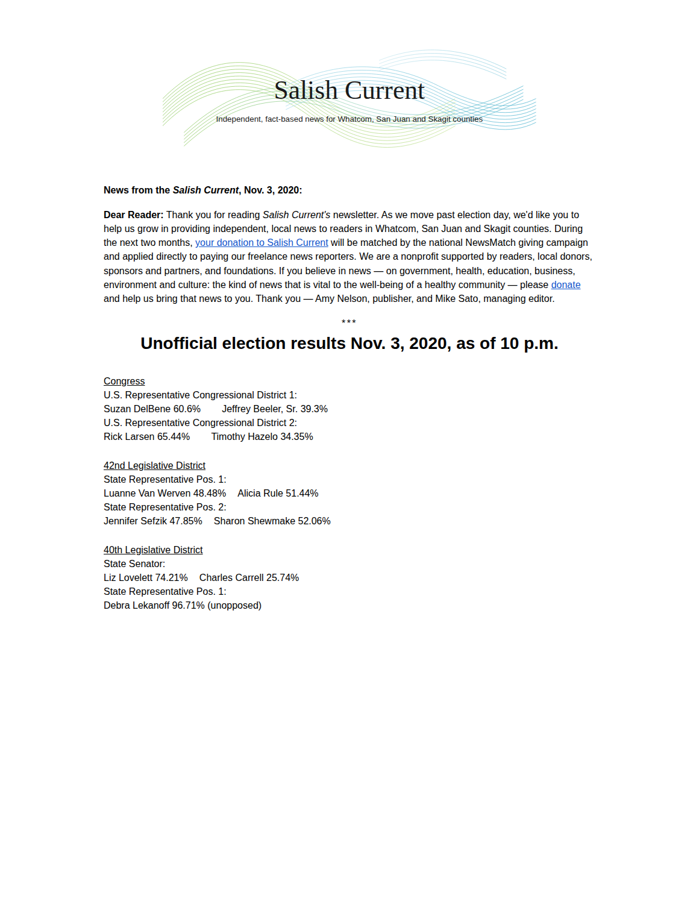Salish Current Independent, fact-based news for Whatcom, San Juan and Skagit counties
News from the Salish Current, Nov. 3, 2020:
Dear Reader: Thank you for reading Salish Current's newsletter. As we move past election day, we'd like you to help us grow in providing independent, local news to readers in Whatcom, San Juan and Skagit counties. During the next two months, your donation to Salish Current will be matched by the national NewsMatch giving campaign and applied directly to paying our freelance news reporters. We are a nonprofit supported by readers, local donors, sponsors and partners, and foundations. If you believe in news — on government, health, education, business, environment and culture: the kind of news that is vital to the well-being of a healthy community — please donate and help us bring that news to you. Thank you — Amy Nelson, publisher, and Mike Sato, managing editor.
***
Unofficial election results Nov. 3, 2020, as of 10 p.m.
Congress
U.S. Representative Congressional District 1:
Suzan DelBene 60.6% Jeffrey Beeler, Sr. 39.3%
U.S. Representative Congressional District 2:
Rick Larsen 65.44% Timothy Hazelo 34.35%
42nd Legislative District
State Representative Pos. 1:
Luanne Van Werven 48.48% Alicia Rule 51.44%
State Representative Pos. 2:
Jennifer Sefzik 47.85% Sharon Shewmake 52.06%
40th Legislative District
State Senator:
Liz Lovelett 74.21% Charles Carrell 25.74%
State Representative Pos. 1:
Debra Lekanoff 96.71% (unopposed)